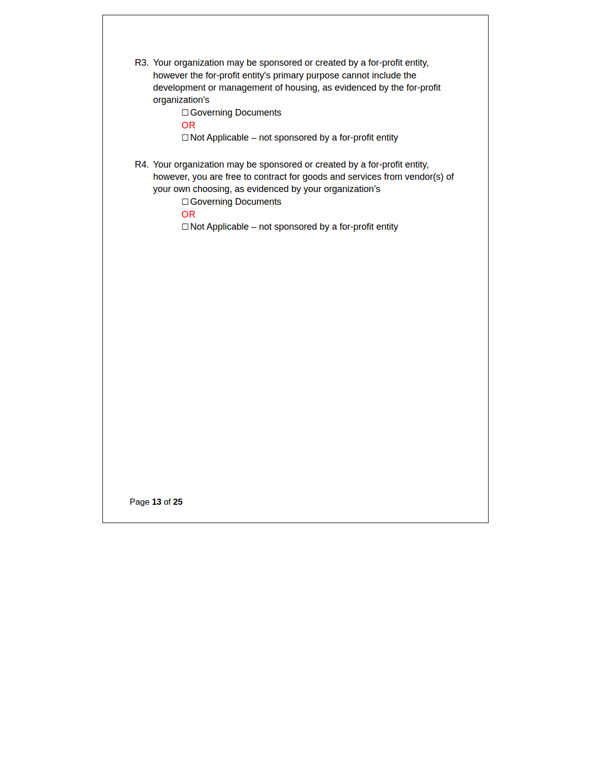R3. Your organization may be sponsored or created by a for-profit entity, however the for-profit entity's primary purpose cannot include the development or management of housing, as evidenced by the for-profit organization's
☐Governing Documents
OR
☐Not Applicable – not sponsored by a for-profit entity
R4. Your organization may be sponsored or created by a for-profit entity, however, you are free to contract for goods and services from vendor(s) of your own choosing, as evidenced by your organization’s
☐Governing Documents
OR
☐Not Applicable – not sponsored by a for-profit entity
Page 13 of 25